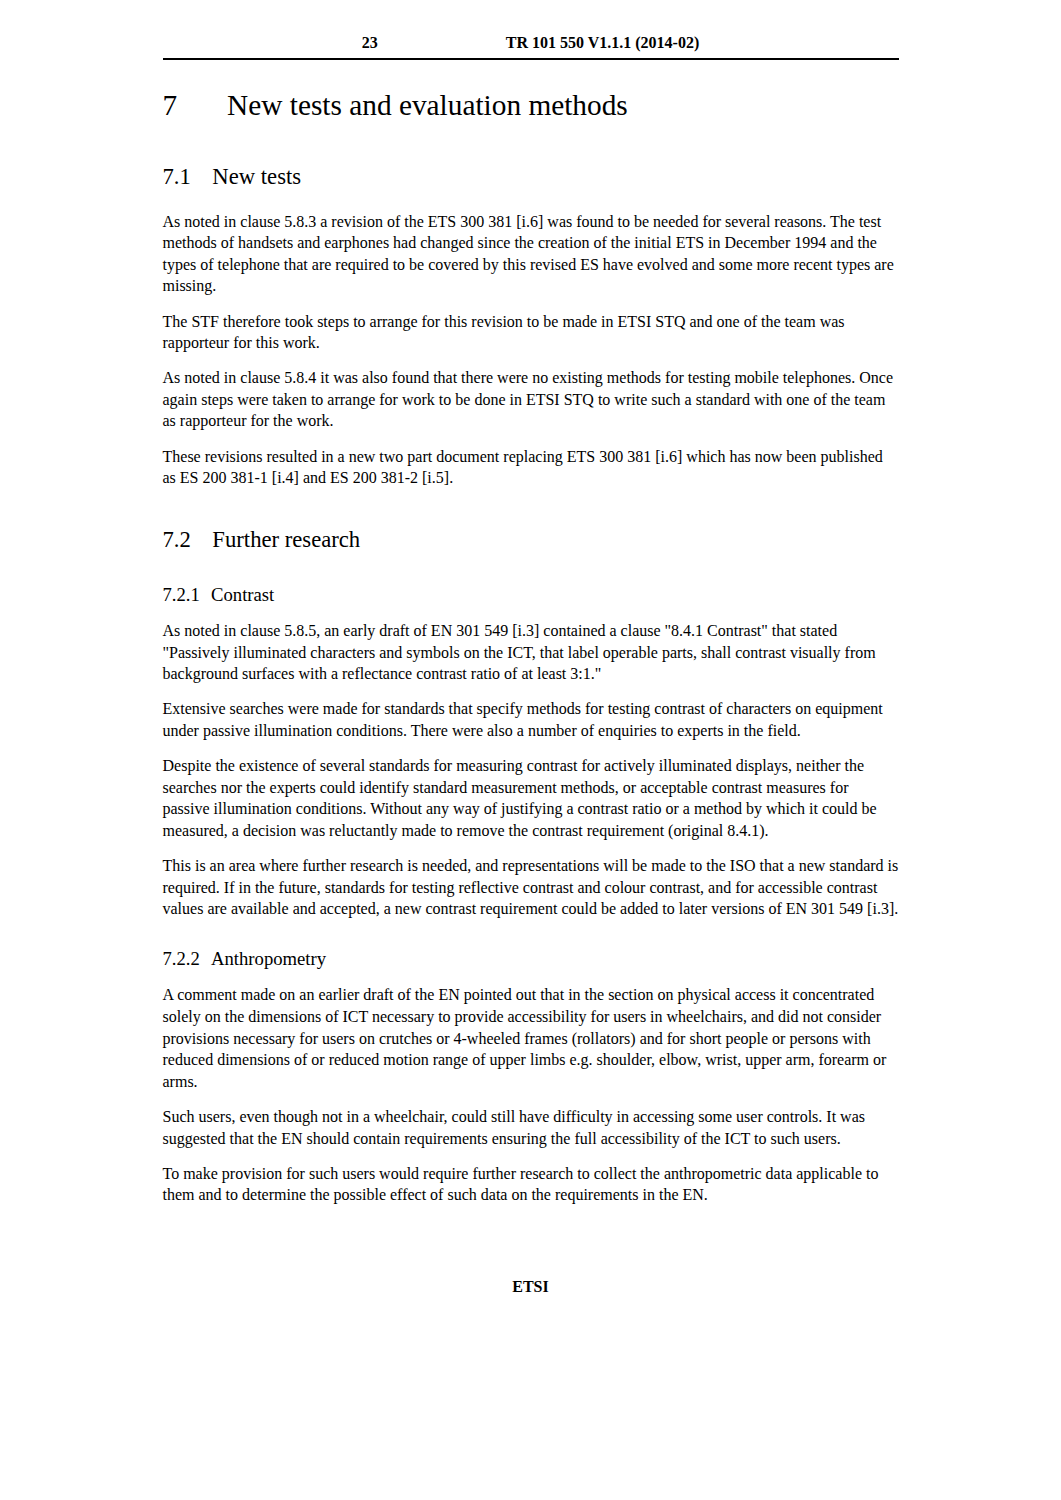23 TR 101 550 V1.1.1 (2014-02)
7 New tests and evaluation methods
7.1 New tests
As noted in clause 5.8.3 a revision of the ETS 300 381 [i.6] was found to be needed for several reasons. The test methods of handsets and earphones had changed since the creation of the initial ETS in December 1994 and the types of telephone that are required to be covered by this revised ES have evolved and some more recent types are missing.
The STF therefore took steps to arrange for this revision to be made in ETSI STQ and one of the team was rapporteur for this work.
As noted in clause 5.8.4 it was also found that there were no existing methods for testing mobile telephones. Once again steps were taken to arrange for work to be done in ETSI STQ to write such a standard with one of the team as rapporteur for the work.
These revisions resulted in a new two part document replacing ETS 300 381 [i.6] which has now been published as ES 200 381-1 [i.4] and ES 200 381-2 [i.5].
7.2 Further research
7.2.1 Contrast
As noted in clause 5.8.5, an early draft of EN 301 549 [i.3] contained a clause "8.4.1 Contrast" that stated "Passively illuminated characters and symbols on the ICT, that label operable parts, shall contrast visually from background surfaces with a reflectance contrast ratio of at least 3:1."
Extensive searches were made for standards that specify methods for testing contrast of characters on equipment under passive illumination conditions. There were also a number of enquiries to experts in the field.
Despite the existence of several standards for measuring contrast for actively illuminated displays, neither the searches nor the experts could identify standard measurement methods, or acceptable contrast measures for passive illumination conditions. Without any way of justifying a contrast ratio or a method by which it could be measured, a decision was reluctantly made to remove the contrast requirement (original 8.4.1).
This is an area where further research is needed, and representations will be made to the ISO that a new standard is required. If in the future, standards for testing reflective contrast and colour contrast, and for accessible contrast values are available and accepted, a new contrast requirement could be added to later versions of EN 301 549 [i.3].
7.2.2 Anthropometry
A comment made on an earlier draft of the EN pointed out that in the section on physical access it concentrated solely on the dimensions of ICT necessary to provide accessibility for users in wheelchairs, and did not consider provisions necessary for users on crutches or 4-wheeled frames (rollators) and for short people or persons with reduced dimensions of or reduced motion range of upper limbs e.g. shoulder, elbow, wrist, upper arm, forearm or arms.
Such users, even though not in a wheelchair, could still have difficulty in accessing some user controls. It was suggested that the EN should contain requirements ensuring the full accessibility of the ICT to such users.
To make provision for such users would require further research to collect the anthropometric data applicable to them and to determine the possible effect of such data on the requirements in the EN.
ETSI